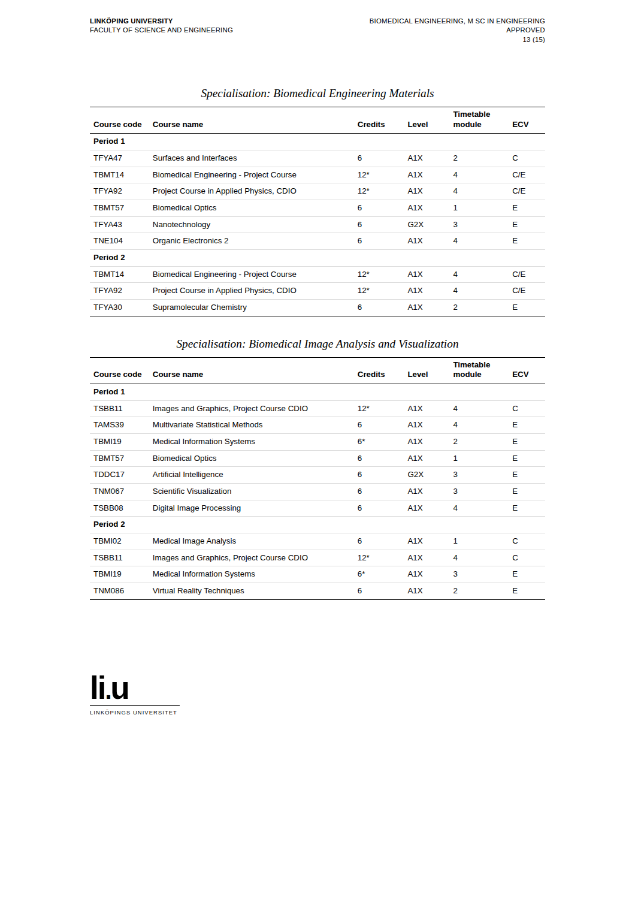Linköping University
Faculty of Science and Engineering
Biomedical Engineering, M Sc in Engineering
Approved
13 (15)
Specialisation: Biomedical Engineering Materials
| Course code | Course name | Credits | Level | Timetable module | ECV |
| --- | --- | --- | --- | --- | --- |
| Period 1 |
| TFYA47 | Surfaces and Interfaces | 6 | A1X | 2 | C |
| TBMT14 | Biomedical Engineering - Project Course | 12* | A1X | 4 | C/E |
| TFYA92 | Project Course in Applied Physics, CDIO | 12* | A1X | 4 | C/E |
| TBMT57 | Biomedical Optics | 6 | A1X | 1 | E |
| TFYA43 | Nanotechnology | 6 | G2X | 3 | E |
| TNE104 | Organic Electronics 2 | 6 | A1X | 4 | E |
| Period 2 |
| TBMT14 | Biomedical Engineering - Project Course | 12* | A1X | 4 | C/E |
| TFYA92 | Project Course in Applied Physics, CDIO | 12* | A1X | 4 | C/E |
| TFYA30 | Supramolecular Chemistry | 6 | A1X | 2 | E |
Specialisation: Biomedical Image Analysis and Visualization
| Course code | Course name | Credits | Level | Timetable module | ECV |
| --- | --- | --- | --- | --- | --- |
| Period 1 |
| TSBB11 | Images and Graphics, Project Course CDIO | 12* | A1X | 4 | C |
| TAMS39 | Multivariate Statistical Methods | 6 | A1X | 4 | E |
| TBMI19 | Medical Information Systems | 6* | A1X | 2 | E |
| TBMT57 | Biomedical Optics | 6 | A1X | 1 | E |
| TDDC17 | Artificial Intelligence | 6 | G2X | 3 | E |
| TNM067 | Scientific Visualization | 6 | A1X | 3 | E |
| TSBB08 | Digital Image Processing | 6 | A1X | 4 | E |
| Period 2 |
| TBMI02 | Medical Image Analysis | 6 | A1X | 1 | C |
| TSBB11 | Images and Graphics, Project Course CDIO | 12* | A1X | 4 | C |
| TBMI19 | Medical Information Systems | 6* | A1X | 3 | E |
| TNM086 | Virtual Reality Techniques | 6 | A1X | 2 | E |
li. u
Linköpings universitet